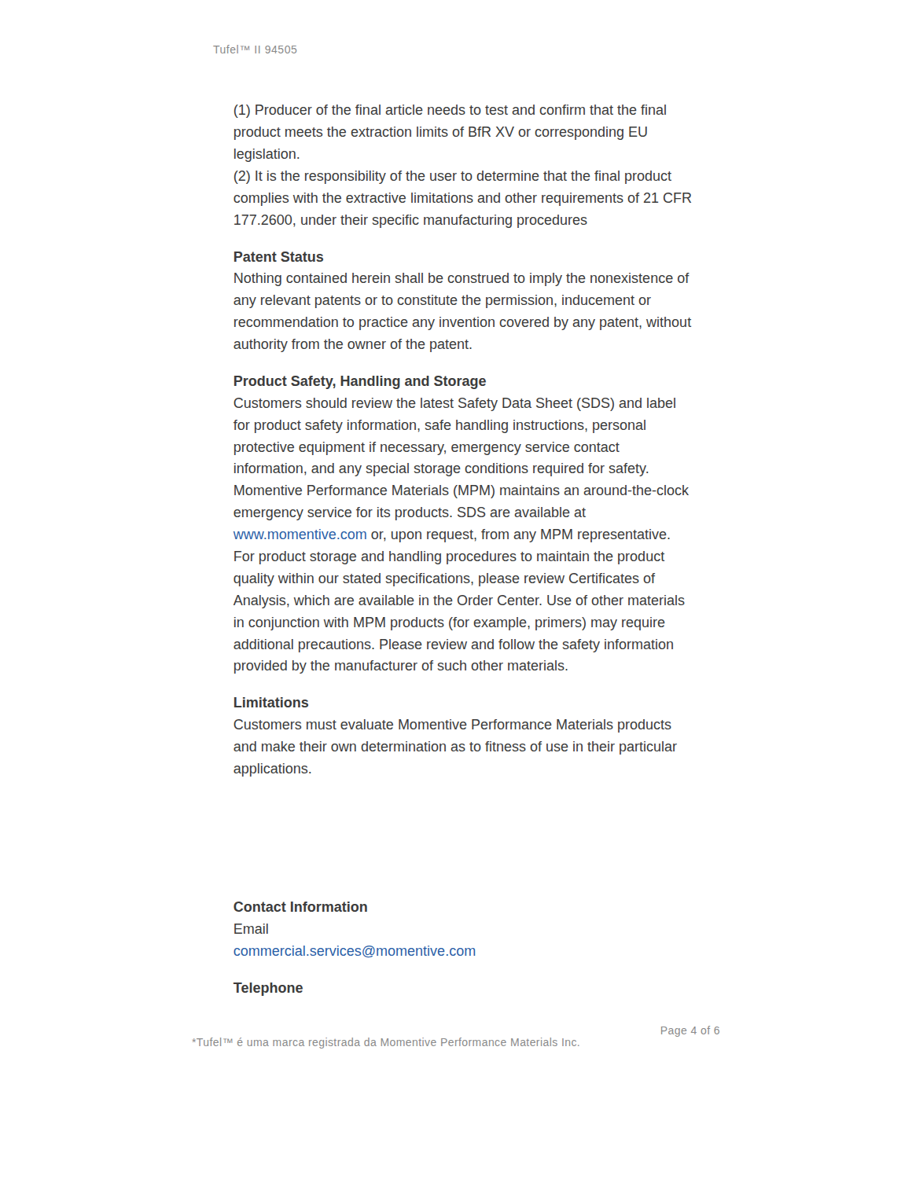Tufel™ II 94505
(1) Producer of the final article needs to test and confirm that the final product meets the extraction limits of BfR XV or corresponding EU legislation.
(2) It is the responsibility of the user to determine that the final product complies with the extractive limitations and other requirements of 21 CFR 177.2600, under their specific manufacturing procedures
Patent Status
Nothing contained herein shall be construed to imply the nonexistence of any relevant patents or to constitute the permission, inducement or recommendation to practice any invention covered by any patent, without authority from the owner of the patent.
Product Safety, Handling and Storage
Customers should review the latest Safety Data Sheet (SDS) and label for product safety information, safe handling instructions, personal protective equipment if necessary, emergency service contact information, and any special storage conditions required for safety. Momentive Performance Materials (MPM) maintains an around-the-clock emergency service for its products. SDS are available at www.momentive.com or, upon request, from any MPM representative. For product storage and handling procedures to maintain the product quality within our stated specifications, please review Certificates of Analysis, which are available in the Order Center. Use of other materials in conjunction with MPM products (for example, primers) may require additional precautions. Please review and follow the safety information provided by the manufacturer of such other materials.
Limitations
Customers must evaluate Momentive Performance Materials products and make their own determination as to fitness of use in their particular applications.
Contact Information
Email
commercial.services@momentive.com
Telephone
*Tufel™ é uma marca registrada da Momentive Performance Materials Inc.
Page 4 of 6